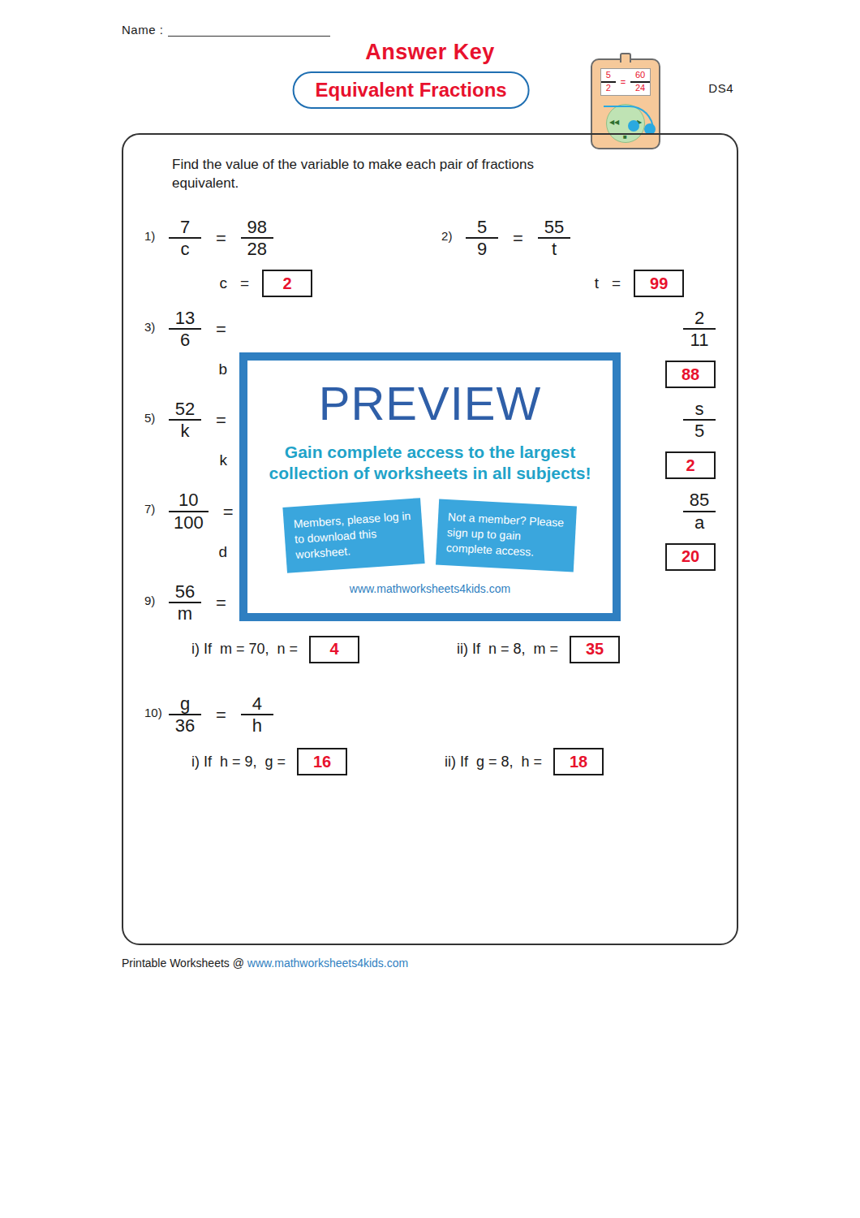Name :
Answer Key
Equivalent Fractions
5 2 = 60 24
◀◀ ▶ ■
DS4
Find the value of the variable to make each pair of fractions equivalent.
1)
7 c = 98 28
c=2
2)
5 9 = 55 t
t=99
3)
13 6 =
b=
2 11
88
5)
52 k =
k=
s 5
2
7)
10 100 =
d=
85 a
20
9)
56 m =
i) If m = 70, n =4
ii) If n = 8, m =35
10)
g 36 = 4 h
i) If h = 9, g =16
ii) If g = 8, h =18
PREVIEW
Gain complete access to the largest
collection of worksheets in all subjects!
Members, please log in to download this worksheet.
Not a member? Please sign up to gain complete access.
www.mathworksheets4kids.com
Printable Worksheets @ www.mathworksheets4kids.com